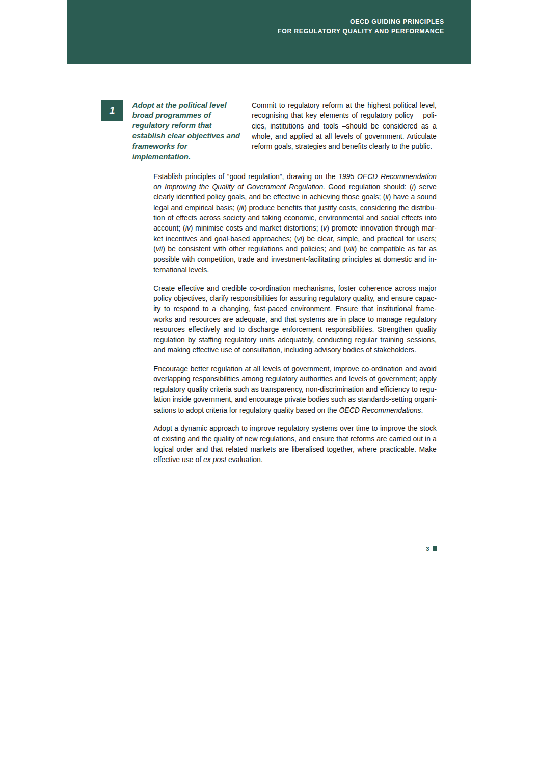OECD Guiding Principles
for Regulatory Quality and Performance
1
Adopt at the political level broad programmes of regulatory reform that establish clear objectives and frameworks for implementation.
Commit to regulatory reform at the highest political level, recognising that key elements of regulatory policy – policies, institutions and tools –should be considered as a whole, and applied at all levels of government. Articulate reform goals, strategies and benefits clearly to the public.
Establish principles of “good regulation”, drawing on the 1995 OECD Recommendation on Improving the Quality of Government Regulation. Good regulation should: (i) serve clearly identified policy goals, and be effective in achieving those goals; (ii) have a sound legal and empirical basis; (iii) produce benefits that justify costs, considering the distribution of effects across society and taking economic, environmental and social effects into account; (iv) minimise costs and market distortions; (v) promote innovation through market incentives and goal-based approaches; (vi) be clear, simple, and practical for users; (vii) be consistent with other regulations and policies; and (viii) be compatible as far as possible with competition, trade and investment-facilitating principles at domestic and international levels.
Create effective and credible co-ordination mechanisms, foster coherence across major policy objectives, clarify responsibilities for assuring regulatory quality, and ensure capacity to respond to a changing, fast-paced environment. Ensure that institutional frameworks and resources are adequate, and that systems are in place to manage regulatory resources effectively and to discharge enforcement responsibilities. Strengthen quality regulation by staffing regulatory units adequately, conducting regular training sessions, and making effective use of consultation, including advisory bodies of stakeholders.
Encourage better regulation at all levels of government, improve co-ordination and avoid overlapping responsibilities among regulatory authorities and levels of government; apply regulatory quality criteria such as transparency, non-discrimination and efficiency to regulation inside government, and encourage private bodies such as standards-setting organisations to adopt criteria for regulatory quality based on the OECD Recommendations.
Adopt a dynamic approach to improve regulatory systems over time to improve the stock of existing and the quality of new regulations, and ensure that reforms are carried out in a logical order and that related markets are liberalised together, where practicable. Make effective use of ex post evaluation.
3